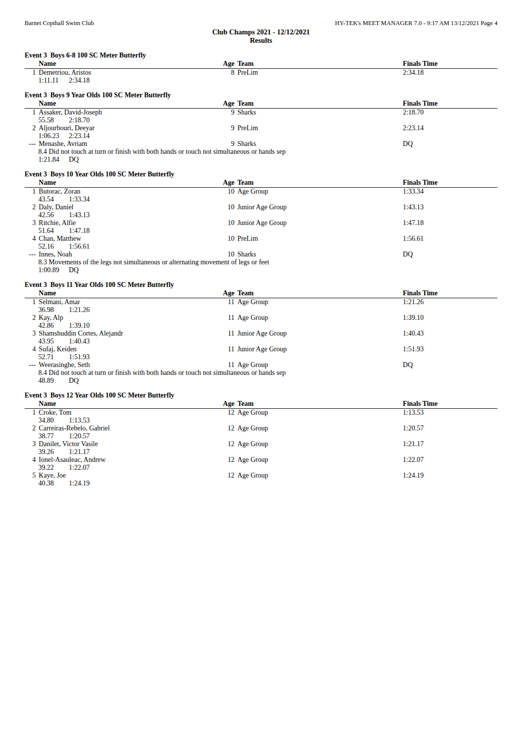Barnet Copthall Swim Club HY-TEK's MEET MANAGER 7.0 - 9:17 AM 13/12/2021 Page 4
Club Champs 2021 - 12/12/2021
Results
Event 3 Boys 6-8 100 SC Meter Butterfly
| | Name | Age | Team | Finals Time |
| --- | --- | --- | --- | --- |
| 1 | Demetriou, Aristos | 8 | PreLim | 2:34.18 |
| 1:11.11 2:34.18 |
Event 3 Boys 9 Year Olds 100 SC Meter Butterfly
| | Name | Age | Team | Finals Time |
| --- | --- | --- | --- | --- |
| 1 | Assaker, David-Joseph | 9 | Sharks | 2:18.70 |
| 55.58 2:18.70 |
| 2 | Aljourbouri, Deeyar | 9 | PreLim | 2:23.14 |
| 1:06.23 2:23.14 |
| --- | Menashe, Avriam | 9 | Sharks | DQ |
| 8.4 Did not touch at turn or finish with both hands or touch not simultaneous or hands sep |
| 1:21.84 DQ |
Event 3 Boys 10 Year Olds 100 SC Meter Butterfly
| | Name | Age | Team | Finals Time |
| --- | --- | --- | --- | --- |
| 1 | Butorac, Zoran | 10 | Age Group | 1:33.34 |
| 43.54 1:33.34 |
| 2 | Daly, Daniel | 10 | Junior Age Group | 1:43.13 |
| 42.56 1:43.13 |
| 3 | Ritchie, Alfie | 10 | Junior Age Group | 1:47.18 |
| 51.64 1:47.18 |
| 4 | Chan, Matthew | 10 | PreLim | 1:56.61 |
| 52.16 1:56.61 |
| --- | Innes, Noah | 10 | Sharks | DQ |
| 8.3 Movements of the legs not simultaneous or alternating movement of legs or feet |
| 1:00.89 DQ |
Event 3 Boys 11 Year Olds 100 SC Meter Butterfly
| | Name | Age | Team | Finals Time |
| --- | --- | --- | --- | --- |
| 1 | Selmani, Amar | 11 | Age Group | 1:21.26 |
| 36.98 1:21.26 |
| 2 | Kay, Alp | 11 | Age Group | 1:39.10 |
| 42.86 1:39.10 |
| 3 | Shamshuddin Cortes, Alejandr | 11 | Junior Age Group | 1:40.43 |
| 43.95 1:40.43 |
| 4 | Sufaj, Keiden | 11 | Junior Age Group | 1:51.93 |
| 52.71 1:51.93 |
| --- | Weerasinghe, Seth | 11 | Age Group | DQ |
| 8.4 Did not touch at turn or finish with both hands or touch not simultaneous or hands sep |
| 48.89 DQ |
Event 3 Boys 12 Year Olds 100 SC Meter Butterfly
| | Name | Age | Team | Finals Time |
| --- | --- | --- | --- | --- |
| 1 | Croke, Tom | 12 | Age Group | 1:13.53 |
| 34.80 1:13.53 |
| 2 | Carreiras-Rebelo, Gabriel | 12 | Age Group | 1:20.57 |
| 38.77 1:20.57 |
| 3 | Danilet, Victor Vasile | 12 | Age Group | 1:21.17 |
| 39.26 1:21.17 |
| 4 | Ionel-Asauleac, Andrew | 12 | Age Group | 1:22.07 |
| 39.22 1:22.07 |
| 5 | Kaye, Joe | 12 | Age Group | 1:24.19 |
| 40.38 1:24.19 |